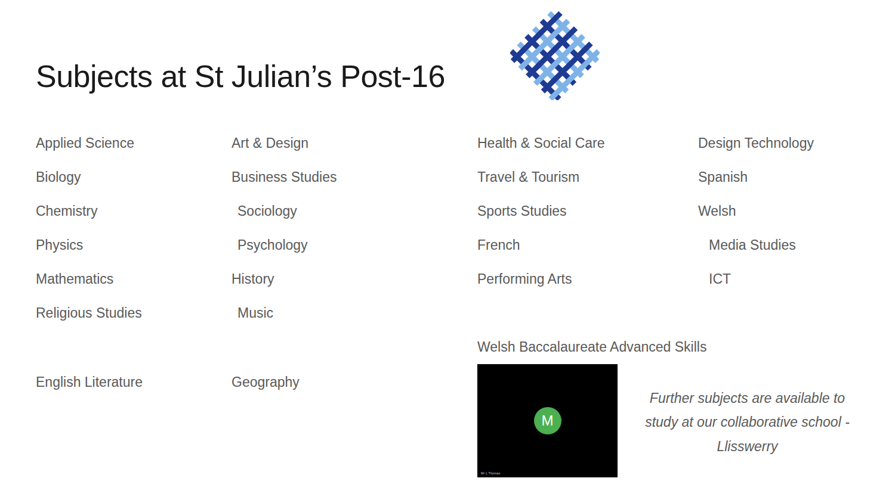Subjects at St Julian’s Post-16
Applied Science
Biology
Chemistry
Physics
Mathematics
Religious Studies
Art & Design
Business Studies
Sociology
Psychology
History
Music
Health & Social Care
Travel & Tourism
Sports Studies
French
Performing Arts
Design Technology
Spanish
Welsh
Media Studies
ICT
Welsh Baccalaureate Advanced Skills
English Literature
Geography
M
Mr L Thomas
Further subjects are available to study at our collaborative school - Llisswerry